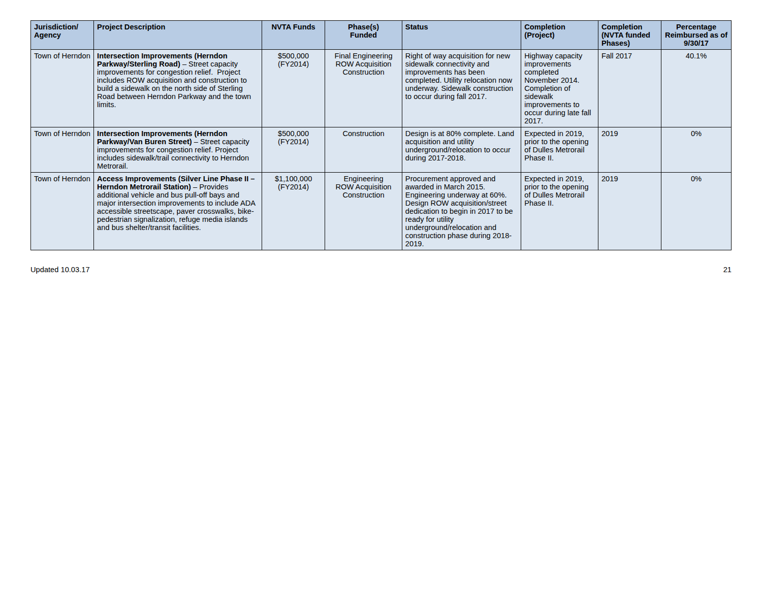| Jurisdiction/ Agency | Project Description | NVTA Funds | Phase(s) Funded | Status | Completion (Project) | Completion (NVTA funded Phases) | Percentage Reimbursed as of 9/30/17 |
| --- | --- | --- | --- | --- | --- | --- | --- |
| Town of Herndon | Intersection Improvements (Herndon Parkway/Sterling Road) – Street capacity improvements for congestion relief. Project includes ROW acquisition and construction to build a sidewalk on the north side of Sterling Road between Herndon Parkway and the town limits. | $500,000 (FY2014) | Final Engineering ROW Acquisition Construction | Right of way acquisition for new sidewalk connectivity and improvements has been completed. Utility relocation now underway. Sidewalk construction to occur during fall 2017. | Highway capacity improvements completed November 2014. Completion of sidewalk improvements to occur during late fall 2017. | Fall 2017 | 40.1% |
| Town of Herndon | Intersection Improvements (Herndon Parkway/Van Buren Street) – Street capacity improvements for congestion relief. Project includes sidewalk/trail connectivity to Herndon Metrorail. | $500,000 (FY2014) | Construction | Design is at 80% complete. Land acquisition and utility underground/relocation to occur during 2017-2018. | Expected in 2019, prior to the opening of Dulles Metrorail Phase II. | 2019 | 0% |
| Town of Herndon | Access Improvements (Silver Line Phase II – Herndon Metrorail Station) – Provides additional vehicle and bus pull-off bays and major intersection improvements to include ADA accessible streetscape, paver crosswalks, bike-pedestrian signalization, refuge media islands and bus shelter/transit facilities. | $1,100,000 (FY2014) | Engineering ROW Acquisition Construction | Procurement approved and awarded in March 2015. Engineering underway at 60%. Design ROW acquisition/street dedication to begin in 2017 to be ready for utility underground/relocation and construction phase during 2018-2019. | Expected in 2019, prior to the opening of Dulles Metrorail Phase II. | 2019 | 0% |
Updated 10.03.17 21